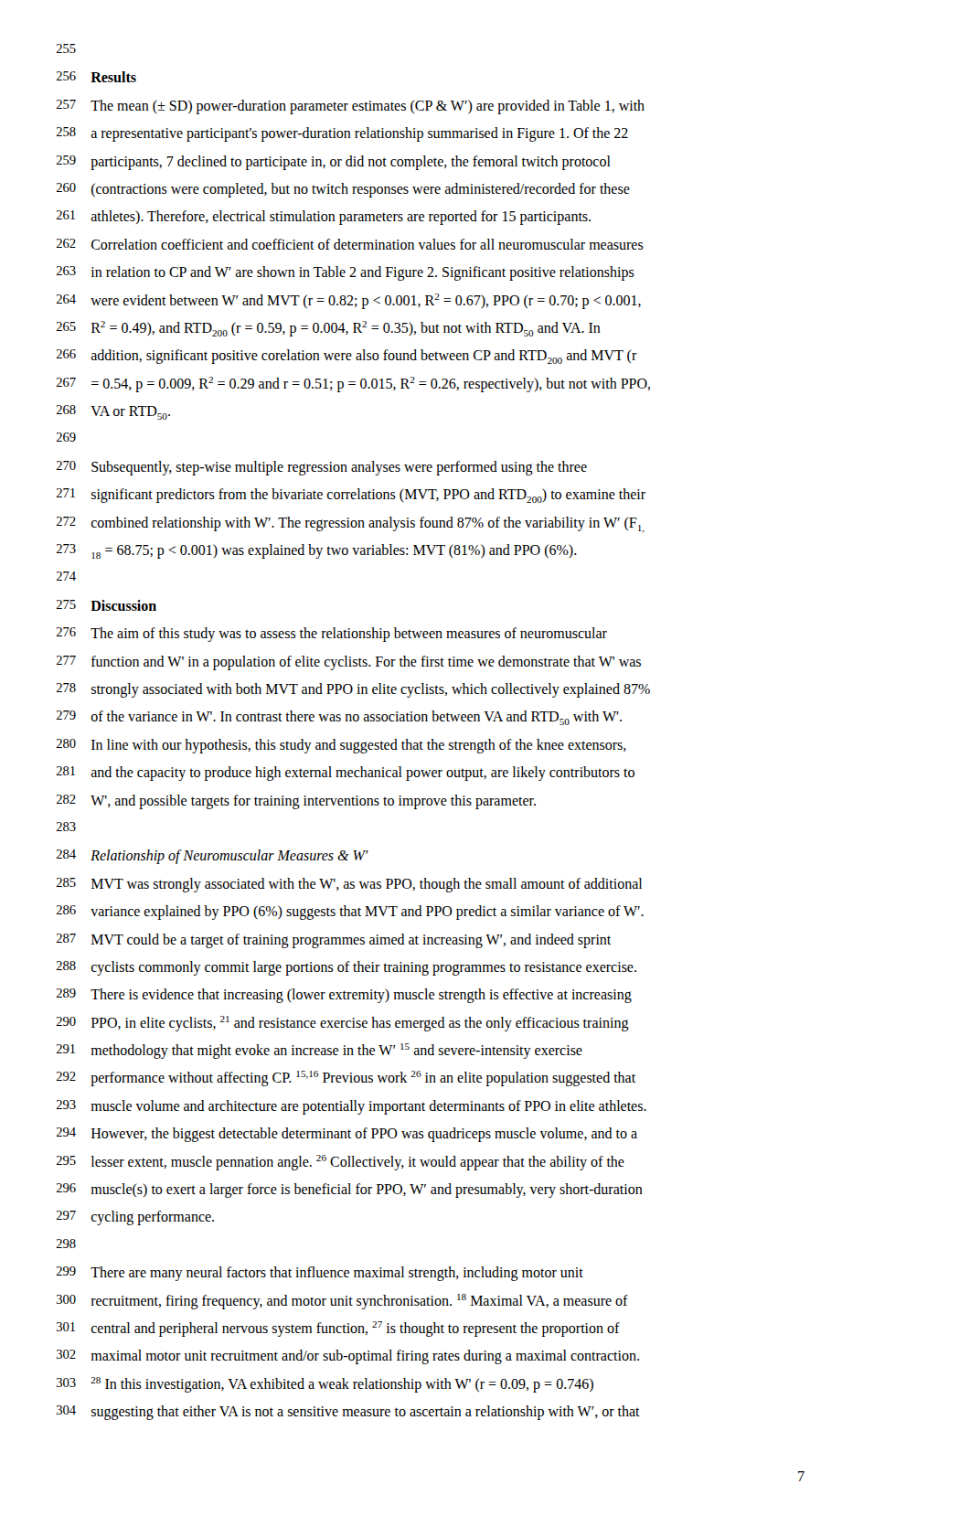Results
The mean (± SD) power-duration parameter estimates (CP & W′) are provided in Table 1, with
a representative participant's power-duration relationship summarised in Figure 1. Of the 22
participants, 7 declined to participate in, or did not complete, the femoral twitch protocol
(contractions were completed, but no twitch responses were administered/recorded for these
athletes). Therefore, electrical stimulation parameters are reported for 15 participants.
Correlation coefficient and coefficient of determination values for all neuromuscular measures
in relation to CP and W′ are shown in Table 2 and Figure 2. Significant positive relationships
were evident between W′ and MVT (r = 0.82; p < 0.001, R2 = 0.67), PPO (r = 0.70; p < 0.001,
R2 = 0.49), and RTD200 (r = 0.59, p = 0.004, R2 = 0.35), but not with RTD50 and VA. In
addition, significant positive corelation were also found between CP and RTD200 and MVT (r
= 0.54, p = 0.009, R2 = 0.29 and r = 0.51; p = 0.015, R2 = 0.26, respectively), but not with PPO,
VA or RTD50.
Subsequently, step-wise multiple regression analyses were performed using the three
significant predictors from the bivariate correlations (MVT, PPO and RTD200) to examine their
combined relationship with W′. The regression analysis found 87% of the variability in W′ (F1,
18 = 68.75; p < 0.001) was explained by two variables: MVT (81%) and PPO (6%).
Discussion
The aim of this study was to assess the relationship between measures of neuromuscular
function and W' in a population of elite cyclists. For the first time we demonstrate that W' was
strongly associated with both MVT and PPO in elite cyclists, which collectively explained 87%
of the variance in W'. In contrast there was no association between VA and RTD50 with W'.
In line with our hypothesis, this study and suggested that the strength of the knee extensors,
and the capacity to produce high external mechanical power output, are likely contributors to
W', and possible targets for training interventions to improve this parameter.
Relationship of Neuromuscular Measures & W′
MVT was strongly associated with the W', as was PPO, though the small amount of additional
variance explained by PPO (6%) suggests that MVT and PPO predict a similar variance of W′.
MVT could be a target of training programmes aimed at increasing W′, and indeed sprint
cyclists commonly commit large portions of their training programmes to resistance exercise.
There is evidence that increasing (lower extremity) muscle strength is effective at increasing
PPO, in elite cyclists, 21 and resistance exercise has emerged as the only efficacious training
methodology that might evoke an increase in the W′ 15 and severe-intensity exercise
performance without affecting CP. 15,16 Previous work 26 in an elite population suggested that
muscle volume and architecture are potentially important determinants of PPO in elite athletes.
However, the biggest detectable determinant of PPO was quadriceps muscle volume, and to a
lesser extent, muscle pennation angle. 26 Collectively, it would appear that the ability of the
muscle(s) to exert a larger force is beneficial for PPO, W′ and presumably, very short-duration
cycling performance.
There are many neural factors that influence maximal strength, including motor unit
recruitment, firing frequency, and motor unit synchronisation. 18 Maximal VA, a measure of
central and peripheral nervous system function, 27 is thought to represent the proportion of
maximal motor unit recruitment and/or sub-optimal firing rates during a maximal contraction.
28 In this investigation, VA exhibited a weak relationship with W' (r = 0.09, p = 0.746)
suggesting that either VA is not a sensitive measure to ascertain a relationship with W′, or that
7